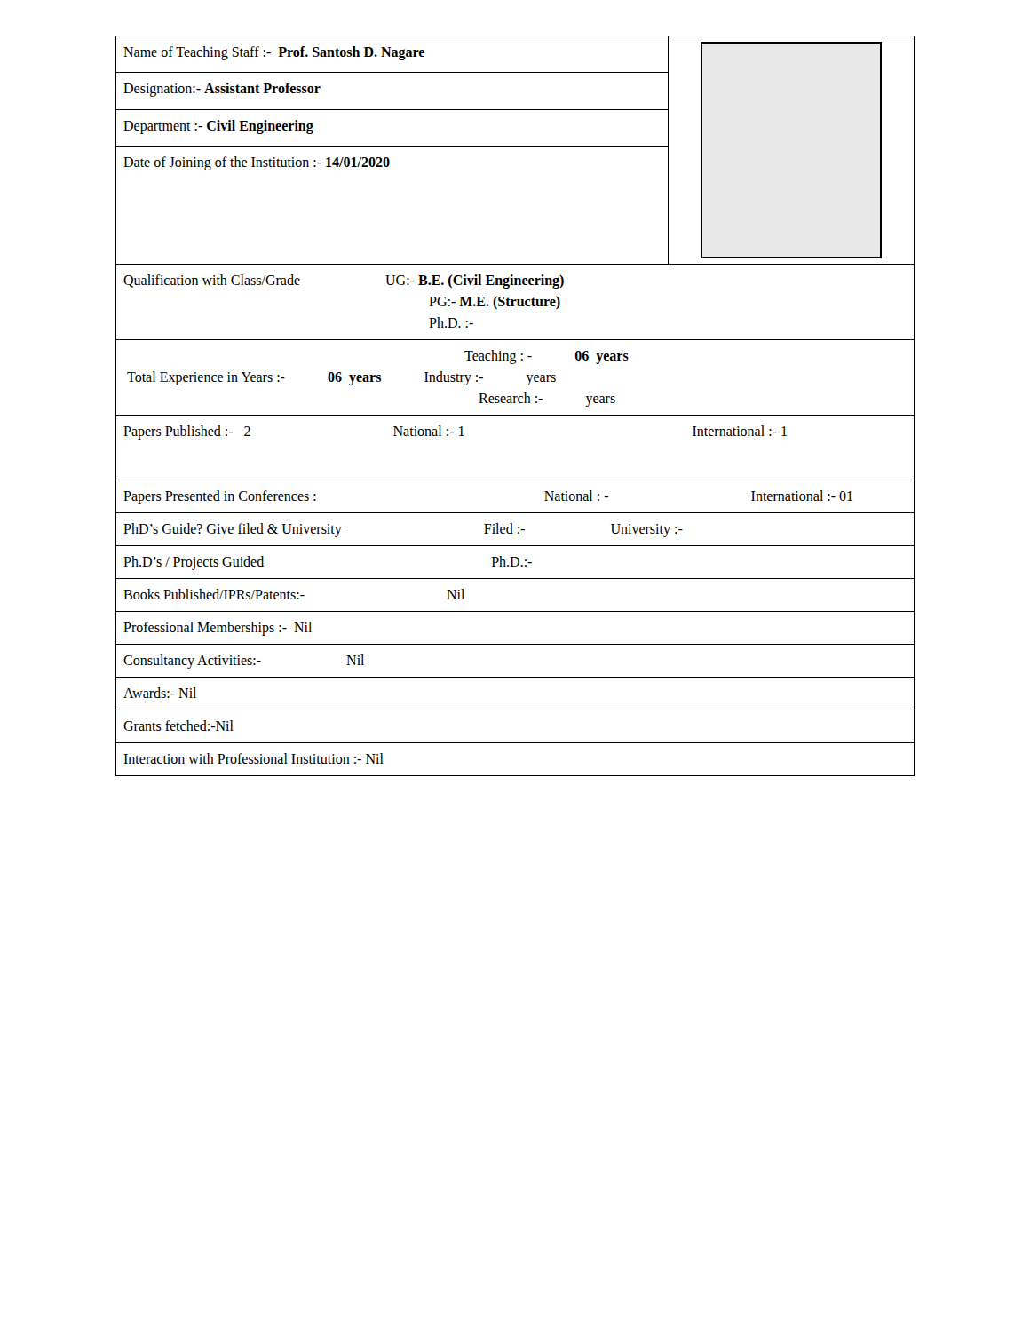| Name of Teaching Staff :- Prof. Santosh D. Nagare | |
| Designation:- Assistant Professor |
| Department :- Civil Engineering |
| Date of Joining of the Institution :- 14/01/2020 |
| Qualification with Class/Grade UG:- B.E. (Civil Engineering) PG:- M.E. (Structure) Ph.D. :- |
| Teaching : - 06 years Total Experience in Years :- 06 years Industry :- years Research :- years |
| Papers Published :- 2 National :- 1 International :- 1 |
| Papers Presented in Conferences : National : - International :- 01 |
| PhD’s Guide? Give filed & University Filed :- University :- |
| Ph.D’s / Projects Guided Ph.D.:- |
| Books Published/IPRs/Patents:- Nil |
| Professional Memberships :- Nil |
| Consultancy Activities:- Nil |
| Awards:- Nil |
| Grants fetched:-Nil |
| Interaction with Professional Institution :- Nil |